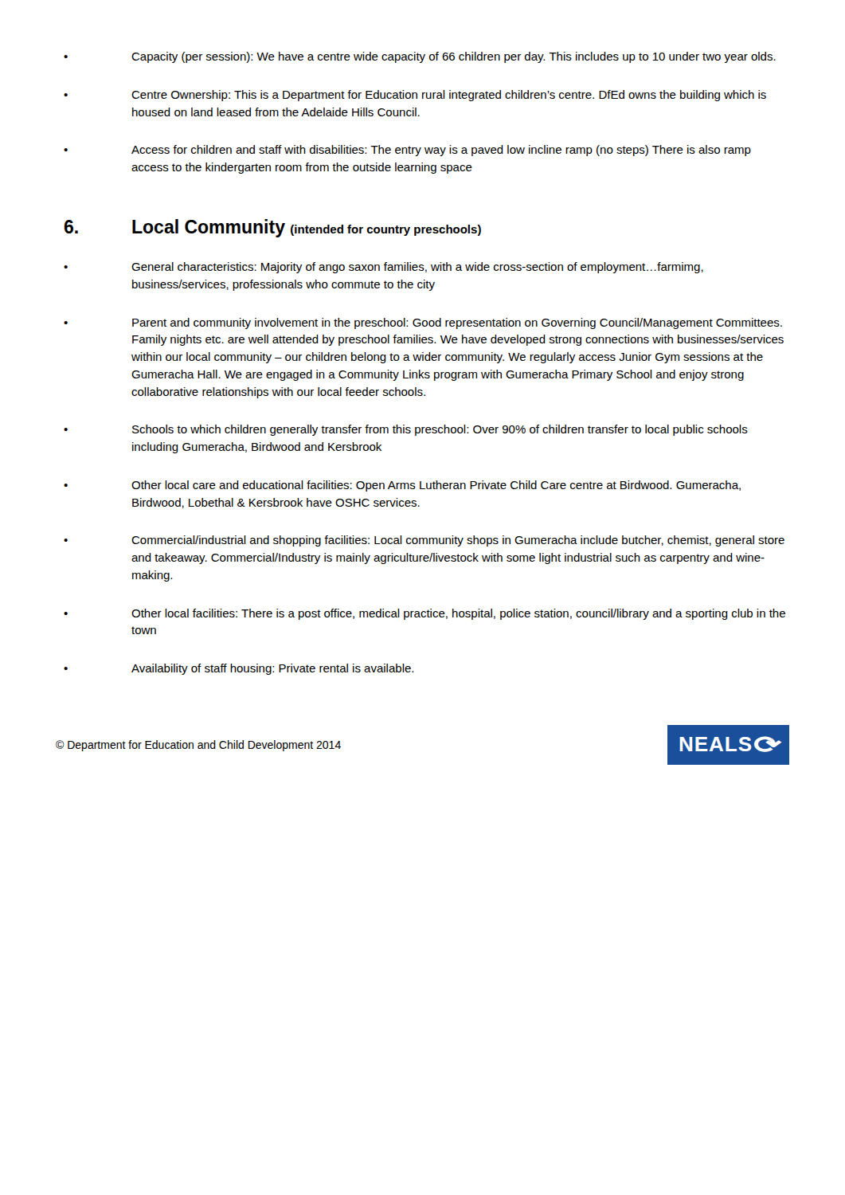Capacity (per session): We have a centre wide capacity of 66 children per day. This includes up to 10 under two year olds.
Centre Ownership: This is a Department for Education rural integrated children’s centre. DfEd owns the building which is housed on land leased from the Adelaide Hills Council.
Access for children and staff with disabilities: The entry way is a paved low incline ramp (no steps) There is also ramp access to the kindergarten room from the outside learning space
6. Local Community (intended for country preschools)
General characteristics: Majority of ango saxon families, with a wide cross-section of employment…farmimg, business/services, professionals who commute to the city
Parent and community involvement in the preschool: Good representation on Governing Council/Management Committees. Family nights etc. are well attended by preschool families. We have developed strong connections with businesses/services within our local community – our children belong to a wider community. We regularly access Junior Gym sessions at the Gumeracha Hall. We are engaged in a Community Links program with Gumeracha Primary School and enjoy strong collaborative relationships with our local feeder schools.
Schools to which children generally transfer from this preschool: Over 90% of children transfer to local public schools including Gumeracha, Birdwood and Kersbrook
Other local care and educational facilities: Open Arms Lutheran Private Child Care centre at Birdwood. Gumeracha, Birdwood, Lobethal & Kersbrook have OSHC services.
Commercial/industrial and shopping facilities: Local community shops in Gumeracha include butcher, chemist, general store and takeaway. Commercial/Industry is mainly agriculture/livestock with some light industrial such as carpentry and wine-making.
Other local facilities: There is a post office, medical practice, hospital, police station, council/library and a sporting club in the town
Availability of staff housing: Private rental is available.
© Department for Education and Child Development 2014 NEALS⟳